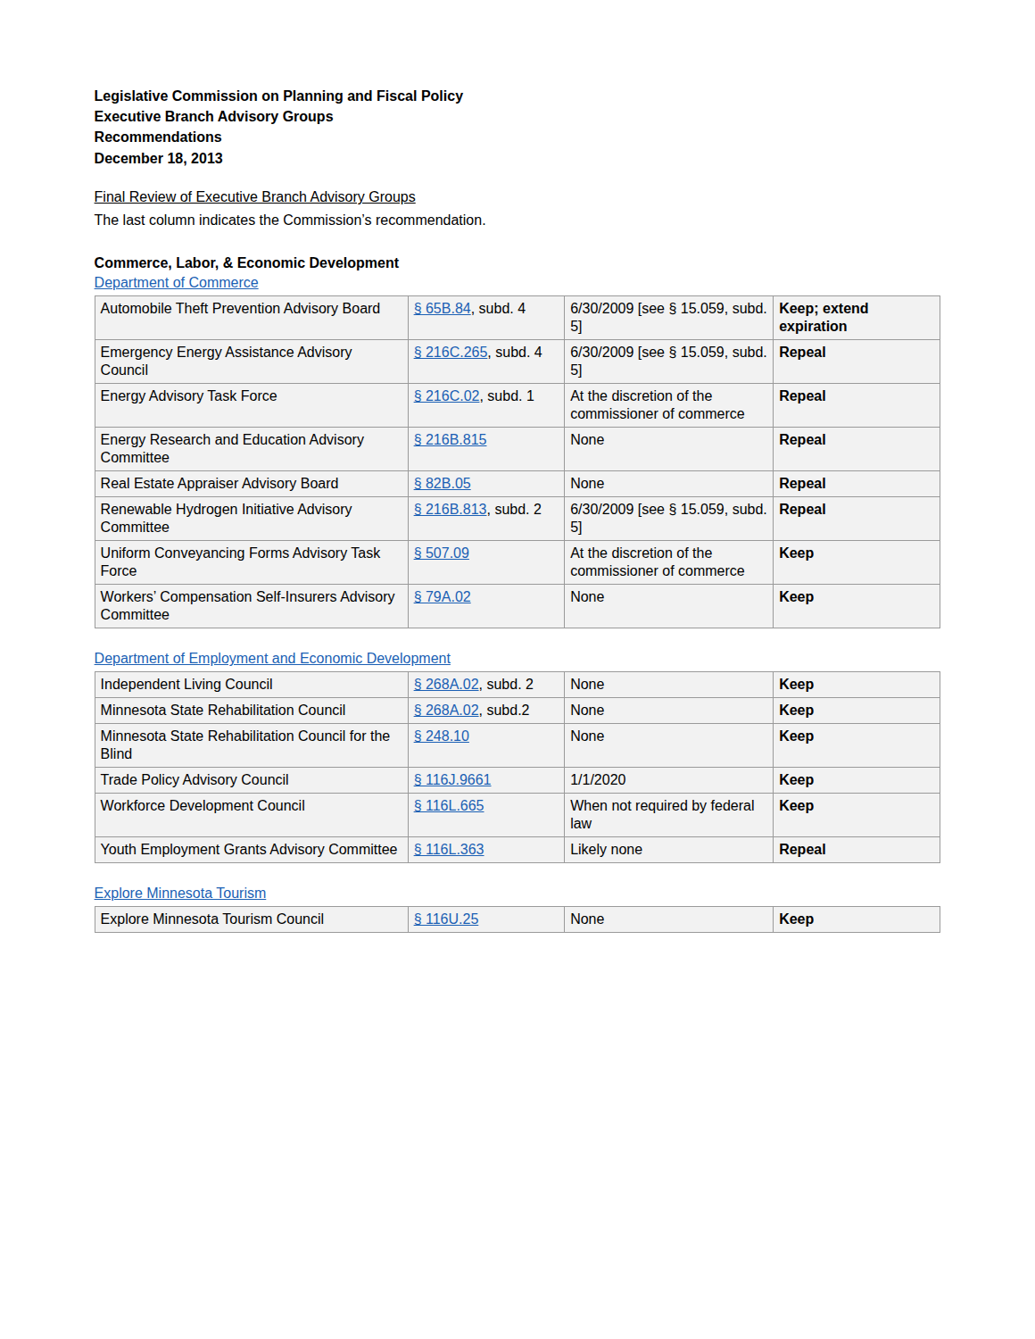Legislative Commission on Planning and Fiscal Policy Executive Branch Advisory Groups Recommendations December 18, 2013
Final Review of Executive Branch Advisory Groups
The last column indicates the Commission’s recommendation.
Commerce, Labor, & Economic Development
Department of Commerce
| Automobile Theft Prevention Advisory Board | § 65B.84 , subd. 4 | 6/30/2009 [see § 15.059, subd. 5] | Keep; extend expiration |
| Emergency Energy Assistance Advisory Council | § 216C.265 , subd. 4 | 6/30/2009 [see § 15.059, subd. 5] | Repeal |
| Energy Advisory Task Force | § 216C.02 , subd. 1 | At the discretion of the commissioner of commerce | Repeal |
| Energy Research and Education Advisory Committee | § 216B.815 | None | Repeal |
| Real Estate Appraiser Advisory Board | § 82B.05 | None | Repeal |
| Renewable Hydrogen Initiative Advisory Committee | § 216B.813 , subd. 2 | 6/30/2009 [see § 15.059, subd. 5] | Repeal |
| Uniform Conveyancing Forms Advisory Task Force | § 507.09 | At the discretion of the commissioner of commerce | Keep |
| Workers’ Compensation Self-Insurers Advisory Committee | § 79A.02 | None | Keep |
Department of Employment and Economic Development
| Independent Living Council | § 268A.02 , subd. 2 | None | Keep |
| Minnesota State Rehabilitation Council | § 268A.02 , subd.2 | None | Keep |
| Minnesota State Rehabilitation Council for the Blind | § 248.10 | None | Keep |
| Trade Policy Advisory Council | § 116J.9661 | 1/1/2020 | Keep |
| Workforce Development Council | § 116L.665 | When not required by federal law | Keep |
| Youth Employment Grants Advisory Committee | § 116L.363 | Likely none | Repeal |
Explore Minnesota Tourism
| Explore Minnesota Tourism Council | § 116U.25 | None | Keep |